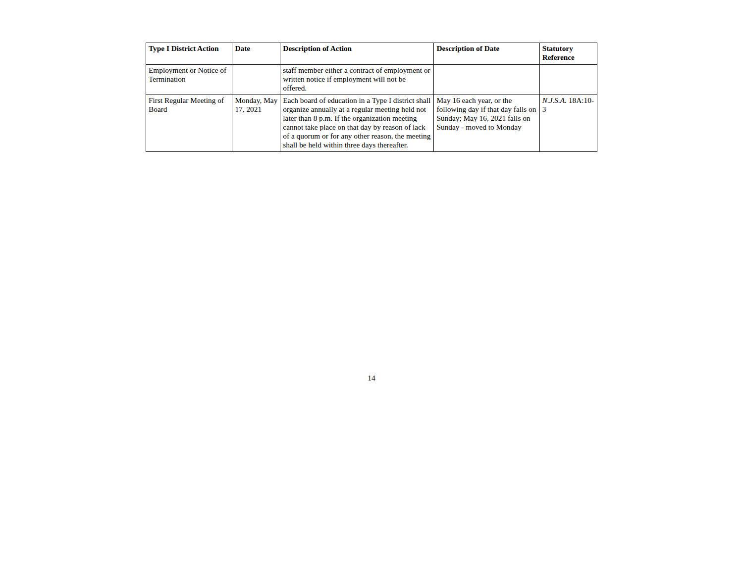| Type I District Action | Date | Description of Action | Description of Date | Statutory Reference |
| --- | --- | --- | --- | --- |
| Employment or Notice of Termination | | staff member either a contract of employment or written notice if employment will not be offered. | | |
| First Regular Meeting of Board | Monday, May 17, 2021 | Each board of education in a Type I district shall organize annually at a regular meeting held not later than 8 p.m. If the organization meeting cannot take place on that day by reason of lack of a quorum or for any other reason, the meeting shall be held within three days thereafter. | May 16 each year, or the following day if that day falls on Sunday; May 16, 2021 falls on Sunday - moved to Monday | N.J.S.A. 18A:10-3 |
14